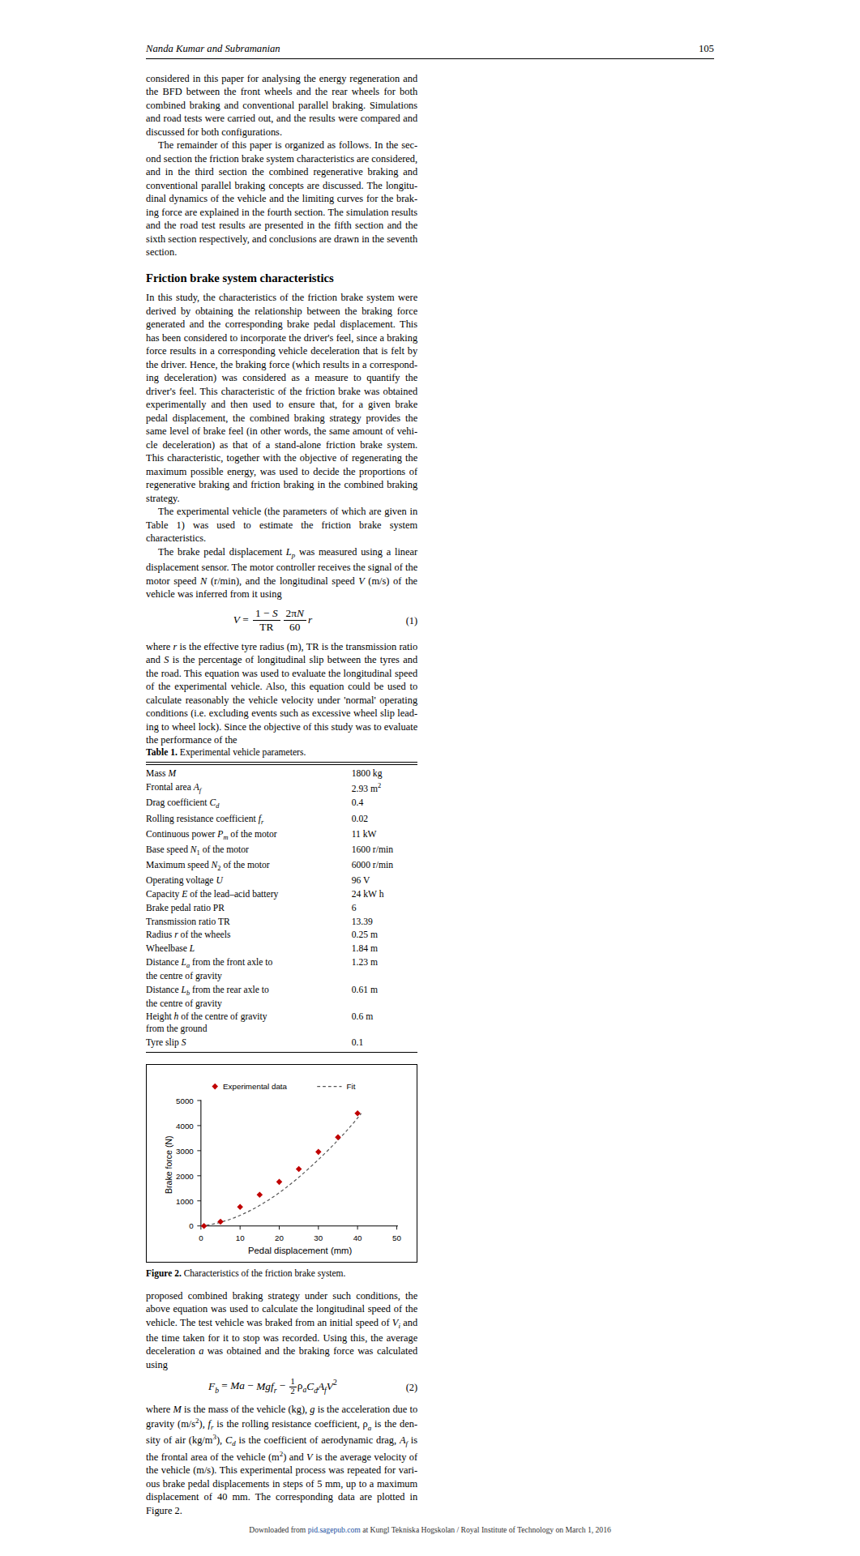Nanda Kumar and Subramanian 105
considered in this paper for analysing the energy regeneration and the BFD between the front wheels and the rear wheels for both combined braking and conventional parallel braking. Simulations and road tests were carried out, and the results were compared and discussed for both configurations.
The remainder of this paper is organized as follows. In the second section the friction brake system characteristics are considered, and in the third section the combined regenerative braking and conventional parallel braking concepts are discussed. The longitudinal dynamics of the vehicle and the limiting curves for the braking force are explained in the fourth section. The simulation results and the road test results are presented in the fifth section and the sixth section respectively, and conclusions are drawn in the seventh section.
Friction brake system characteristics
In this study, the characteristics of the friction brake system were derived by obtaining the relationship between the braking force generated and the corresponding brake pedal displacement. This has been considered to incorporate the driver's feel, since a braking force results in a corresponding vehicle deceleration that is felt by the driver. Hence, the braking force (which results in a corresponding deceleration) was considered as a measure to quantify the driver's feel. This characteristic of the friction brake was obtained experimentally and then used to ensure that, for a given brake pedal displacement, the combined braking strategy provides the same level of brake feel (in other words, the same amount of vehicle deceleration) as that of a stand-alone friction brake system. This characteristic, together with the objective of regenerating the maximum possible energy, was used to decide the proportions of regenerative braking and friction braking in the combined braking strategy.
The experimental vehicle (the parameters of which are given in Table 1) was used to estimate the friction brake system characteristics.
The brake pedal displacement Lp was measured using a linear displacement sensor. The motor controller receives the signal of the motor speed N (r/min), and the longitudinal speed V (m/s) of the vehicle was inferred from it using
V = 1 − S TR 2πN 60 r (1)
where r is the effective tyre radius (m), TR is the transmission ratio and S is the percentage of longitudinal slip between the tyres and the road. This equation was used to evaluate the longitudinal speed of the experimental vehicle. Also, this equation could be used to calculate reasonably the vehicle velocity under 'normal' operating conditions (i.e. excluding events such as excessive wheel slip leading to wheel lock). Since the objective of this study was to evaluate the performance of the
Table 1. Experimental vehicle parameters.
| Mass M | 1800 kg |
| Frontal area A f | 2.93 m 2 |
| Drag coefficient C d | 0.4 |
| Rolling resistance coefficient f r | 0.02 |
| Continuous power P m of the motor | 11 kW |
| Base speed N 1 of the motor | 1600 r/min |
| Maximum speed N 2 of the motor | 6000 r/min |
| Operating voltage U | 96 V |
| Capacity E of the lead–acid battery | 24 kW h |
| Brake pedal ratio PR | 6 |
| Transmission ratio TR | 13.39 |
| Radius r of the wheels | 0.25 m |
| Wheelbase L | 1.84 m |
| Distance L a from the front axle to the centre of gravity | 1.23 m |
| Distance L b from the rear axle to the centre of gravity | 0.61 m |
| Height h of the centre of gravity from the ground | 0.6 m |
| Tyre slip S | 0.1 |
Experimental data Fit 0 1000 2000 3000 4000 5000 0 10 20 30 40 50 Brake force (N) Pedal displacement (mm)
Figure 2. Characteristics of the friction brake system.
proposed combined braking strategy under such conditions, the above equation was used to calculate the longitudinal speed of the vehicle. The test vehicle was braked from an initial speed of Vi and the time taken for it to stop was recorded. Using this, the average deceleration a was obtained and the braking force was calculated using
Fb = Ma − Mgfr − 12ρaCdAfV2 (2)
where M is the mass of the vehicle (kg), g is the acceleration due to gravity (m/s2), fr is the rolling resistance coefficient, ρa is the density of air (kg/m3), Cd is the coefficient of aerodynamic drag, Af is the frontal area of the vehicle (m2) and V is the average velocity of the vehicle (m/s). This experimental process was repeated for various brake pedal displacements in steps of 5 mm, up to a maximum displacement of 40 mm. The corresponding data are plotted in Figure 2.
Downloaded from pid.sagepub.com at Kungl Tekniska Hogskolan / Royal Institute of Technology on March 1, 2016